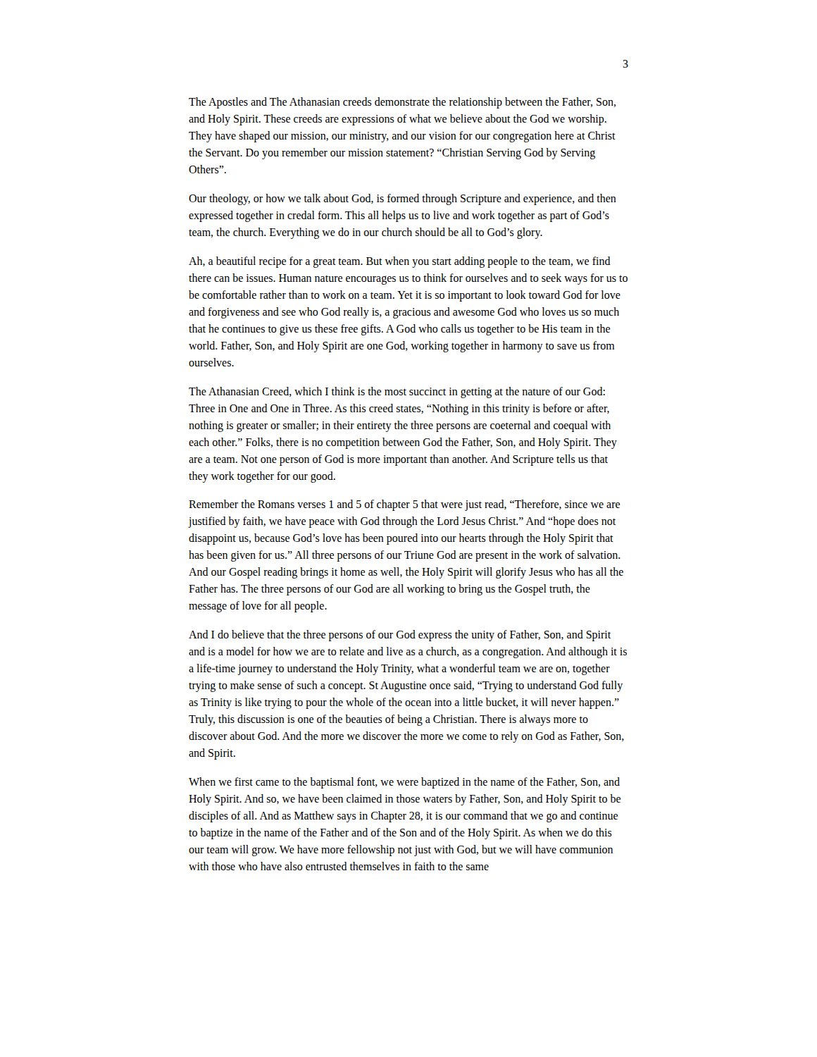3
The Apostles and The Athanasian creeds demonstrate the relationship between the Father, Son, and Holy Spirit. These creeds are expressions of what we believe about the God we worship. They have shaped our mission, our ministry, and our vision for our congregation here at Christ the Servant. Do you remember our mission statement? “Christian Serving God by Serving Others”.
Our theology, or how we talk about God, is formed through Scripture and experience, and then expressed together in credal form. This all helps us to live and work together as part of God’s team, the church. Everything we do in our church should be all to God’s glory.
Ah, a beautiful recipe for a great team. But when you start adding people to the team, we find there can be issues. Human nature encourages us to think for ourselves and to seek ways for us to be comfortable rather than to work on a team. Yet it is so important to look toward God for love and forgiveness and see who God really is, a gracious and awesome God who loves us so much that he continues to give us these free gifts. A God who calls us together to be His team in the world. Father, Son, and Holy Spirit are one God, working together in harmony to save us from ourselves.
The Athanasian Creed, which I think is the most succinct in getting at the nature of our God: Three in One and One in Three. As this creed states, “Nothing in this trinity is before or after, nothing is greater or smaller; in their entirety the three persons are coeternal and coequal with each other.” Folks, there is no competition between God the Father, Son, and Holy Spirit. They are a team. Not one person of God is more important than another. And Scripture tells us that they work together for our good.
Remember the Romans verses 1 and 5 of chapter 5 that were just read, “Therefore, since we are justified by faith, we have peace with God through the Lord Jesus Christ.” And “hope does not disappoint us, because God’s love has been poured into our hearts through the Holy Spirit that has been given for us.” All three persons of our Triune God are present in the work of salvation. And our Gospel reading brings it home as well, the Holy Spirit will glorify Jesus who has all the Father has. The three persons of our God are all working to bring us the Gospel truth, the message of love for all people.
And I do believe that the three persons of our God express the unity of Father, Son, and Spirit and is a model for how we are to relate and live as a church, as a congregation. And although it is a life-time journey to understand the Holy Trinity, what a wonderful team we are on, together trying to make sense of such a concept. St Augustine once said, “Trying to understand God fully as Trinity is like trying to pour the whole of the ocean into a little bucket, it will never happen.” Truly, this discussion is one of the beauties of being a Christian. There is always more to discover about God. And the more we discover the more we come to rely on God as Father, Son, and Spirit.
When we first came to the baptismal font, we were baptized in the name of the Father, Son, and Holy Spirit. And so, we have been claimed in those waters by Father, Son, and Holy Spirit to be disciples of all. And as Matthew says in Chapter 28, it is our command that we go and continue to baptize in the name of the Father and of the Son and of the Holy Spirit. As when we do this our team will grow. We have more fellowship not just with God, but we will have communion with those who have also entrusted themselves in faith to the same